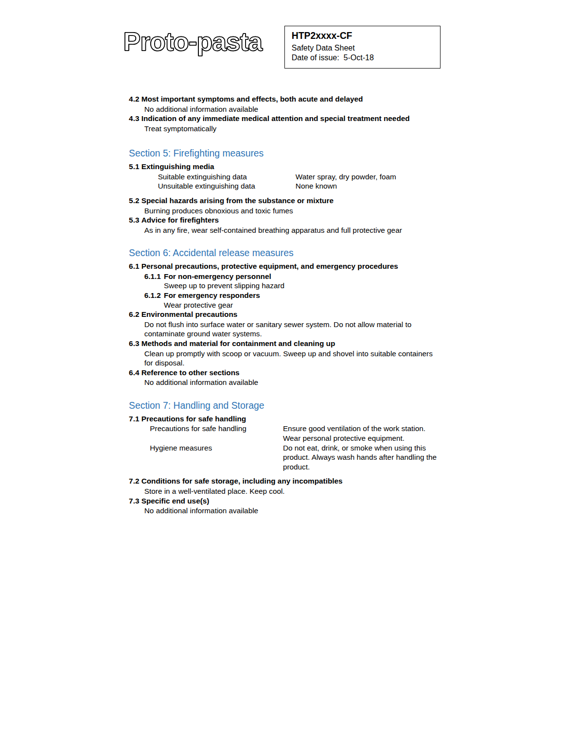Proto-pasta
HTP2xxxx-CF
Safety Data Sheet
Date of issue: 5-Oct-18
4.2 Most important symptoms and effects, both acute and delayed
No additional information available
4.3 Indication of any immediate medical attention and special treatment needed
Treat symptomatically
Section 5: Firefighting measures
5.1 Extinguishing media
Suitable extinguishing data
Water spray, dry powder, foam
Unsuitable extinguishing data
None known
5.2 Special hazards arising from the substance or mixture
Burning produces obnoxious and toxic fumes
5.3 Advice for firefighters
As in any fire, wear self-contained breathing apparatus and full protective gear
Section 6: Accidental release measures
6.1 Personal precautions, protective equipment, and emergency procedures
6.1.1 For non-emergency personnel
Sweep up to prevent slipping hazard
6.1.2 For emergency responders
Wear protective gear
6.2 Environmental precautions
Do not flush into surface water or sanitary sewer system. Do not allow material to contaminate ground water systems.
6.3 Methods and material for containment and cleaning up
Clean up promptly with scoop or vacuum. Sweep up and shovel into suitable containers for disposal.
6.4 Reference to other sections
No additional information available
Section 7: Handling and Storage
7.1 Precautions for safe handling
Precautions for safe handling
Ensure good ventilation of the work station. Wear personal protective equipment.
Hygiene measures
Do not eat, drink, or smoke when using this product. Always wash hands after handling the product.
7.2 Conditions for safe storage, including any incompatibles
Store in a well-ventilated place. Keep cool.
7.3 Specific end use(s)
No additional information available